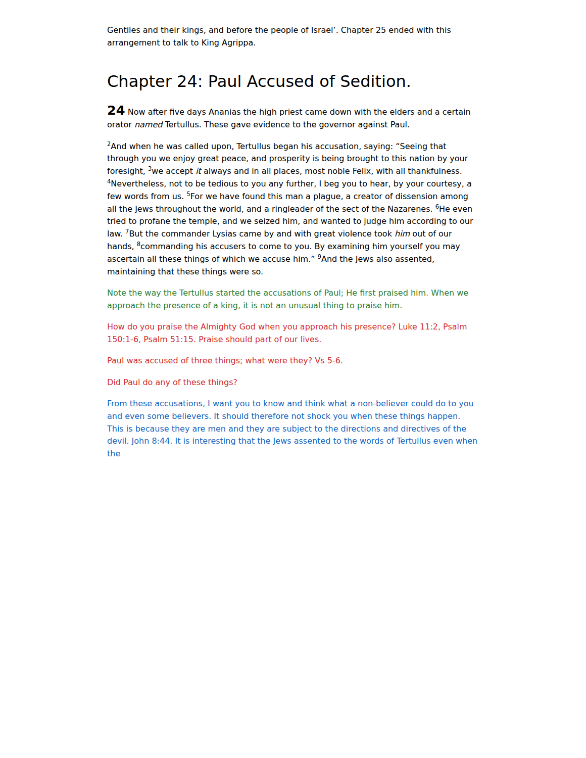Gentiles and their kings, and before the people of Israel’. Chapter 25 ended with this arrangement to talk to King Agrippa.
Chapter 24: Paul Accused of Sedition.
24 Now after five days Ananias the high priest came down with the elders and a certain orator named Tertullus. These gave evidence to the governor against Paul.
2 And when he was called upon, Tertullus began his accusation, saying: “Seeing that through you we enjoy great peace, and prosperity is being brought to this nation by your foresight, 3we accept it always and in all places, most noble Felix, with all thankfulness. 4 Nevertheless, not to be tedious to you any further, I beg you to hear, by your courtesy, a few words from us. 5 For we have found this man a plague, a creator of dissension among all the Jews throughout the world, and a ringleader of the sect of the Nazarenes. 6 He even tried to profane the temple, and we seized him, and wanted to judge him according to our law. 7 But the commander Lysias came by and with great violence took him out of our hands, 8commanding his accusers to come to you. By examining him yourself you may ascertain all these things of which we accuse him.” 9 And the Jews also assented, maintaining that these things were so.
Note the way the Tertullus started the accusations of Paul; He first praised him. When we approach the presence of a king, it is not an unusual thing to praise him.
How do you praise the Almighty God when you approach his presence? Luke 11:2, Psalm 150:1-6, Psalm 51:15. Praise should part of our lives.
Paul was accused of three things; what were they? Vs 5-6.
Did Paul do any of these things?
From these accusations, I want you to know and think what a non-believer could do to you and even some believers. It should therefore not shock you when these things happen. This is because they are men and they are subject to the directions and directives of the devil. John 8:44. It is interesting that the Jews assented to the words of Tertullus even when the